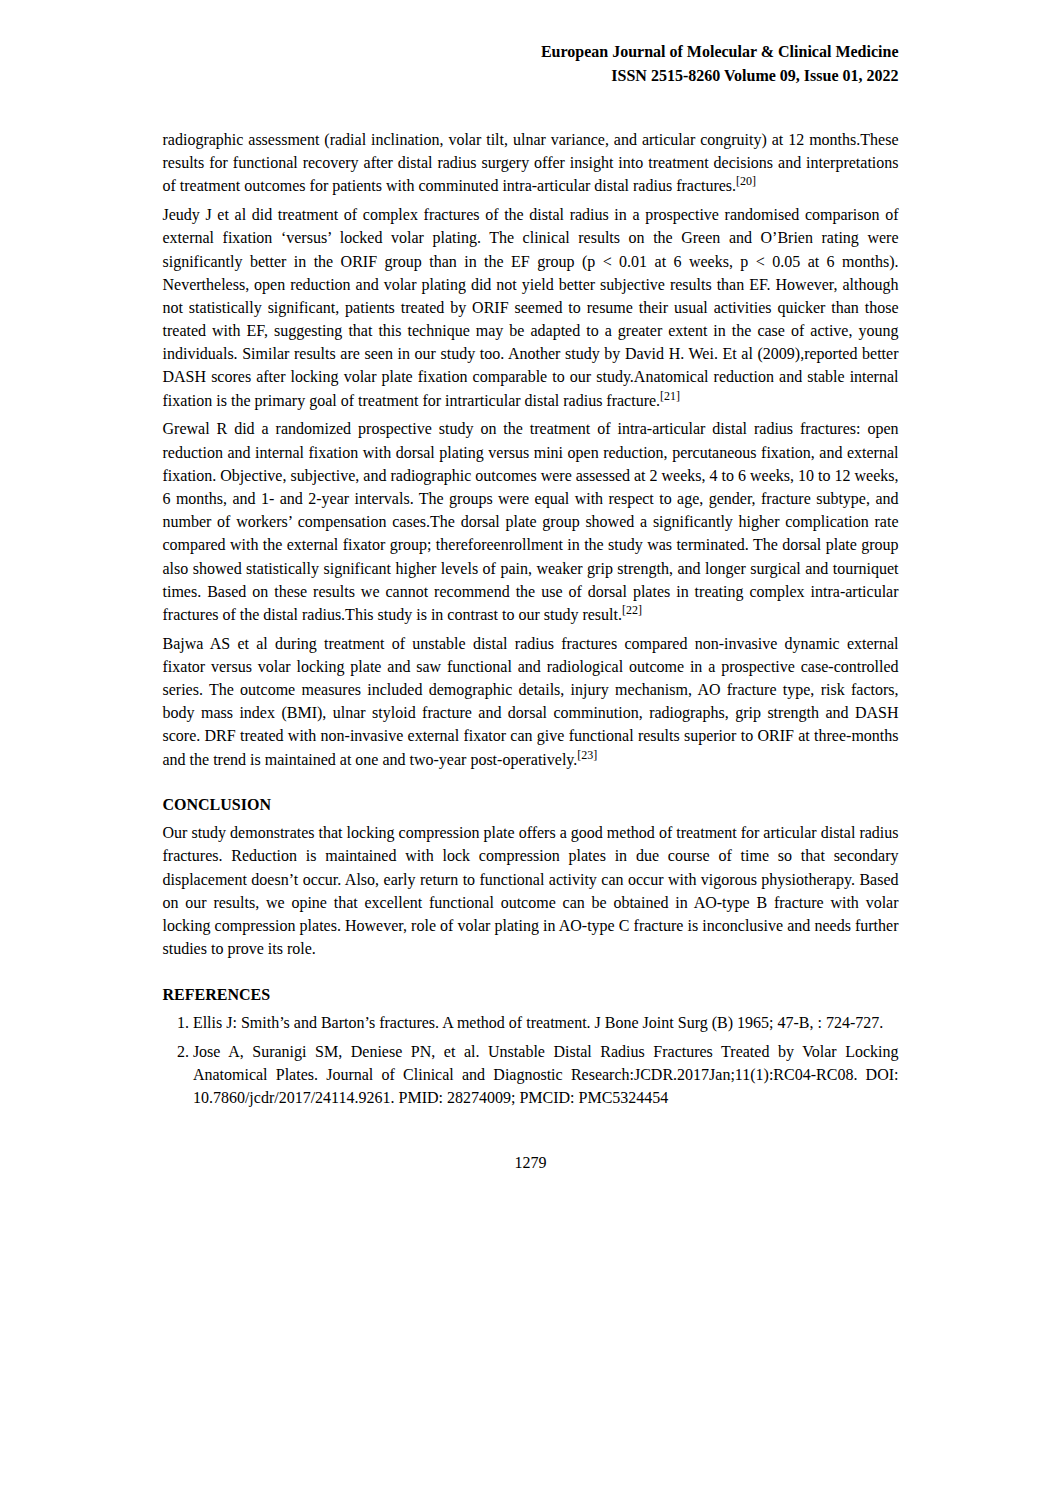European Journal of Molecular & Clinical Medicine ISSN 2515-8260 Volume 09, Issue 01, 2022
radiographic assessment (radial inclination, volar tilt, ulnar variance, and articular congruity) at 12 months.These results for functional recovery after distal radius surgery offer insight into treatment decisions and interpretations of treatment outcomes for patients with comminuted intra-articular distal radius fractures.[20]
Jeudy J et al did treatment of complex fractures of the distal radius in a prospective randomised comparison of external fixation ‘versus’ locked volar plating. The clinical results on the Green and O’Brien rating were significantly better in the ORIF group than in the EF group (p < 0.01 at 6 weeks, p < 0.05 at 6 months). Nevertheless, open reduction and volar plating did not yield better subjective results than EF. However, although not statistically significant, patients treated by ORIF seemed to resume their usual activities quicker than those treated with EF, suggesting that this technique may be adapted to a greater extent in the case of active, young individuals. Similar results are seen in our study too. Another study by David H. Wei. Et al (2009),reported better DASH scores after locking volar plate fixation comparable to our study.Anatomical reduction and stable internal fixation is the primary goal of treatment for intrarticular distal radius fracture.[21]
Grewal R did a randomized prospective study on the treatment of intra-articular distal radius fractures: open reduction and internal fixation with dorsal plating versus mini open reduction, percutaneous fixation, and external fixation. Objective, subjective, and radiographic outcomes were assessed at 2 weeks, 4 to 6 weeks, 10 to 12 weeks, 6 months, and 1- and 2-year intervals. The groups were equal with respect to age, gender, fracture subtype, and number of workers’ compensation cases.The dorsal plate group showed a significantly higher complication rate compared with the external fixator group; thereforeenrollment in the study was terminated. The dorsal plate group also showed statistically significant higher levels of pain, weaker grip strength, and longer surgical and tourniquet times. Based on these results we cannot recommend the use of dorsal plates in treating complex intra-articular fractures of the distal radius.This study is in contrast to our study result.[22]
Bajwa AS et al during treatment of unstable distal radius fractures compared non-invasive dynamic external fixator versus volar locking plate and saw functional and radiological outcome in a prospective case-controlled series. The outcome measures included demographic details, injury mechanism, AO fracture type, risk factors, body mass index (BMI), ulnar styloid fracture and dorsal comminution, radiographs, grip strength and DASH score. DRF treated with non-invasive external fixator can give functional results superior to ORIF at three-months and the trend is maintained at one and two-year post-operatively.[23]
CONCLUSION
Our study demonstrates that locking compression plate offers a good method of treatment for articular distal radius fractures. Reduction is maintained with lock compression plates in due course of time so that secondary displacement doesn’t occur. Also, early return to functional activity can occur with vigorous physiotherapy. Based on our results, we opine that excellent functional outcome can be obtained in AO-type B fracture with volar locking compression plates. However, role of volar plating in AO-type C fracture is inconclusive and needs further studies to prove its role.
REFERENCES
Ellis J: Smith’s and Barton’s fractures. A method of treatment. J Bone Joint Surg (B) 1965; 47-B, : 724-727.
Jose A, Suranigi SM, Deniese PN, et al. Unstable Distal Radius Fractures Treated by Volar Locking Anatomical Plates. Journal of Clinical and Diagnostic Research:JCDR.2017Jan;11(1):RC04-RC08. DOI: 10.7860/jcdr/2017/24114.9261. PMID: 28274009; PMCID: PMC5324454
1279